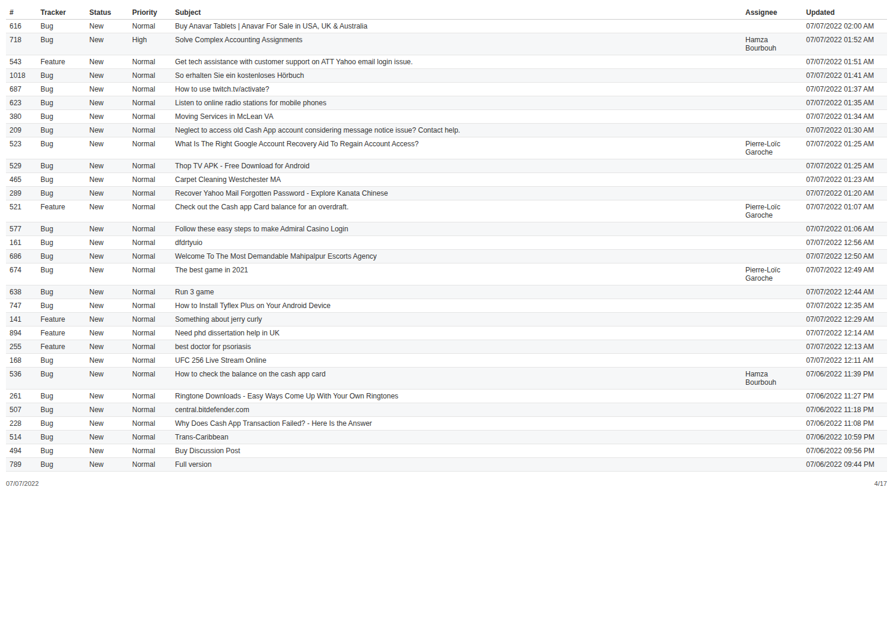| # | Tracker | Status | Priority | Subject | Assignee | Updated |
| --- | --- | --- | --- | --- | --- | --- |
| 616 | Bug | New | Normal | Buy Anavar Tablets / Anavar For Sale in USA, UK & Australia | | 07/07/2022 02:00 AM |
| 718 | Bug | New | High | Solve Complex Accounting Assignments | Hamza Bourbouh | 07/07/2022 01:52 AM |
| 543 | Feature | New | Normal | Get tech assistance with customer support on ATT Yahoo email login issue. | | 07/07/2022 01:51 AM |
| 1018 | Bug | New | Normal | So erhalten Sie ein kostenloses Hörbuch | | 07/07/2022 01:41 AM |
| 687 | Bug | New | Normal | How to use twitch.tv/activate? | | 07/07/2022 01:37 AM |
| 623 | Bug | New | Normal | Listen to online radio stations for mobile phones | | 07/07/2022 01:35 AM |
| 380 | Bug | New | Normal | Moving Services in McLean VA | | 07/07/2022 01:34 AM |
| 209 | Bug | New | Normal | Neglect to access old Cash App account considering message notice issue? Contact help. | | 07/07/2022 01:30 AM |
| 523 | Bug | New | Normal | What Is The Right Google Account Recovery Aid To Regain Account Access? | Pierre-Loïc Garoche | 07/07/2022 01:25 AM |
| 529 | Bug | New | Normal | Thop TV APK - Free Download for Android | | 07/07/2022 01:25 AM |
| 465 | Bug | New | Normal | Carpet Cleaning Westchester MA | | 07/07/2022 01:23 AM |
| 289 | Bug | New | Normal | Recover Yahoo Mail Forgotten Password - Explore Kanata Chinese | | 07/07/2022 01:20 AM |
| 521 | Feature | New | Normal | Check out the Cash app Card balance for an overdraft. | Pierre-Loïc Garoche | 07/07/2022 01:07 AM |
| 577 | Bug | New | Normal | Follow these easy steps to make Admiral Casino Login | | 07/07/2022 01:06 AM |
| 161 | Bug | New | Normal | dfdrtyuio | | 07/07/2022 12:56 AM |
| 686 | Bug | New | Normal | Welcome To The Most Demandable Mahipalpur Escorts Agency | | 07/07/2022 12:50 AM |
| 674 | Bug | New | Normal | The best game in 2021 | Pierre-Loïc Garoche | 07/07/2022 12:49 AM |
| 638 | Bug | New | Normal | Run 3 game | | 07/07/2022 12:44 AM |
| 747 | Bug | New | Normal | How to Install Tyflex Plus on Your Android Device | | 07/07/2022 12:35 AM |
| 141 | Feature | New | Normal | Something about jerry curly | | 07/07/2022 12:29 AM |
| 894 | Feature | New | Normal | Need phd dissertation help in UK | | 07/07/2022 12:14 AM |
| 255 | Feature | New | Normal | best doctor for psoriasis | | 07/07/2022 12:13 AM |
| 168 | Bug | New | Normal | UFC 256 Live Stream Online | | 07/07/2022 12:11 AM |
| 536 | Bug | New | Normal | How to check the balance on the cash app card | Hamza Bourbouh | 07/06/2022 11:39 PM |
| 261 | Bug | New | Normal | Ringtone Downloads - Easy Ways Come Up With Your Own Ringtones | | 07/06/2022 11:27 PM |
| 507 | Bug | New | Normal | central.bitdefender.com | | 07/06/2022 11:18 PM |
| 228 | Bug | New | Normal | Why Does Cash App Transaction Failed? - Here Is the Answer | | 07/06/2022 11:08 PM |
| 514 | Bug | New | Normal | Trans-Caribbean | | 07/06/2022 10:59 PM |
| 494 | Bug | New | Normal | Buy Discussion Post | | 07/06/2022 09:56 PM |
| 789 | Bug | New | Normal | Full version | | 07/06/2022 09:44 PM |
07/07/2022 4/17